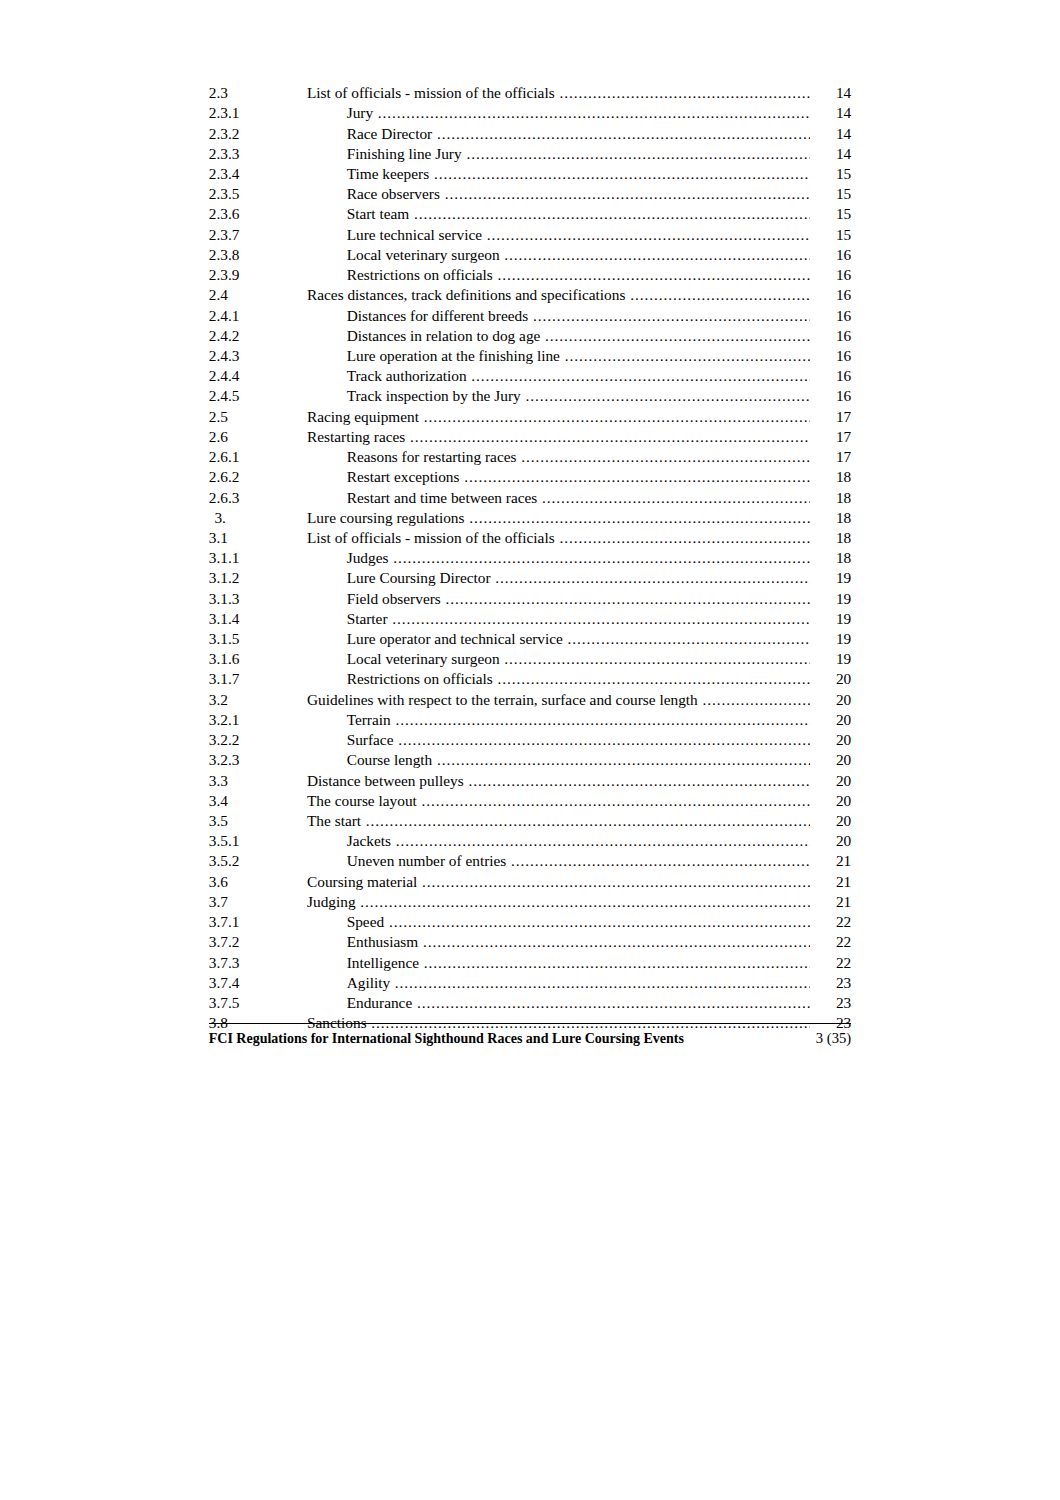| 2.3 | List of officials - mission of the officials ................................................................................................. | 14 |
| 2.3.1 | Jury ....................................................................................................................... | 14 |
| 2.3.2 | Race Director ..................................................................................................... | 14 |
| 2.3.3 | Finishing line Jury ............................................................................................ | 14 |
| 2.3.4 | Time keepers ..................................................................................................... | 15 |
| 2.3.5 | Race observers .................................................................................................. | 15 |
| 2.3.6 | Start team .......................................................................................................... | 15 |
| 2.3.7 | Lure technical service ....................................................................................... | 15 |
| 2.3.8 | Local veterinary surgeon ................................................................................... | 16 |
| 2.3.9 | Restrictions on officials ..................................................................................... | 16 |
| 2.4 | Races distances, track definitions and specifications ............................................................. | 16 |
| 2.4.1 | Distances for different breeds .............................................................................. | 16 |
| 2.4.2 | Distances in relation to dog age ........................................................................... | 16 |
| 2.4.3 | Lure operation at the finishing line ....................................................................... | 16 |
| 2.4.4 | Track authorization ............................................................................................. | 16 |
| 2.4.5 | Track inspection by the Jury ................................................................................. | 16 |
| 2.5 | Racing equipment ....................................................................................................................... | 17 |
| 2.6 | Restarting races ............................................................................................................................. | 17 |
| 2.6.1 | Reasons for restarting races .................................................................................. | 17 |
| 2.6.2 | Restart exceptions .............................................................................................. | 18 |
| 2.6.3 | Restart and time between races ............................................................................ | 18 |
| 3. | Lure coursing regulations ................................................................................................................. | 18 |
| 3.1 | List of officials - mission of the officials ................................................................................................. | 18 |
| 3.1.1 | Judges .............................................................................................................. | 18 |
| 3.1.2 | Lure Coursing Director ..................................................................................... | 19 |
| 3.1.3 | Field observers .................................................................................................. | 19 |
| 3.1.4 | Starter .............................................................................................................. | 19 |
| 3.1.5 | Lure operator and technical service ....................................................................... | 19 |
| 3.1.6 | Local veterinary surgeon ................................................................................... | 19 |
| 3.1.7 | Restrictions on officials ..................................................................................... | 20 |
| 3.2 | Guidelines with respect to the terrain, surface and course length ........................................... | 20 |
| 3.2.1 | Terrain .............................................................................................................. | 20 |
| 3.2.2 | Surface ............................................................................................................. | 20 |
| 3.2.3 | Course length ..................................................................................................... | 20 |
| 3.3 | Distance between pulleys ............................................................................................................. | 20 |
| 3.4 | The course layout ......................................................................................................................... | 20 |
| 3.5 | The start ............................................................................................................................................. | 20 |
| 3.5.1 | Jackets .............................................................................................................. | 20 |
| 3.5.2 | Uneven number of entries .................................................................................... | 21 |
| 3.6 | Coursing material ......................................................................................................................... | 21 |
| 3.7 | Judging .............................................................................................................................................. | 21 |
| 3.7.1 | Speed ............................................................................................................... | 22 |
| 3.7.2 | Enthusiasm ....................................................................................................... | 22 |
| 3.7.3 | Intelligence ....................................................................................................... | 22 |
| 3.7.4 | Agility .............................................................................................................. | 23 |
| 3.7.5 | Endurance ......................................................................................................... | 23 |
| 3.8 | Sanctions ........................................................................................................................................... | 23 |
FCI Regulations for International Sighthound Races and Lure Coursing Events 3 (35)